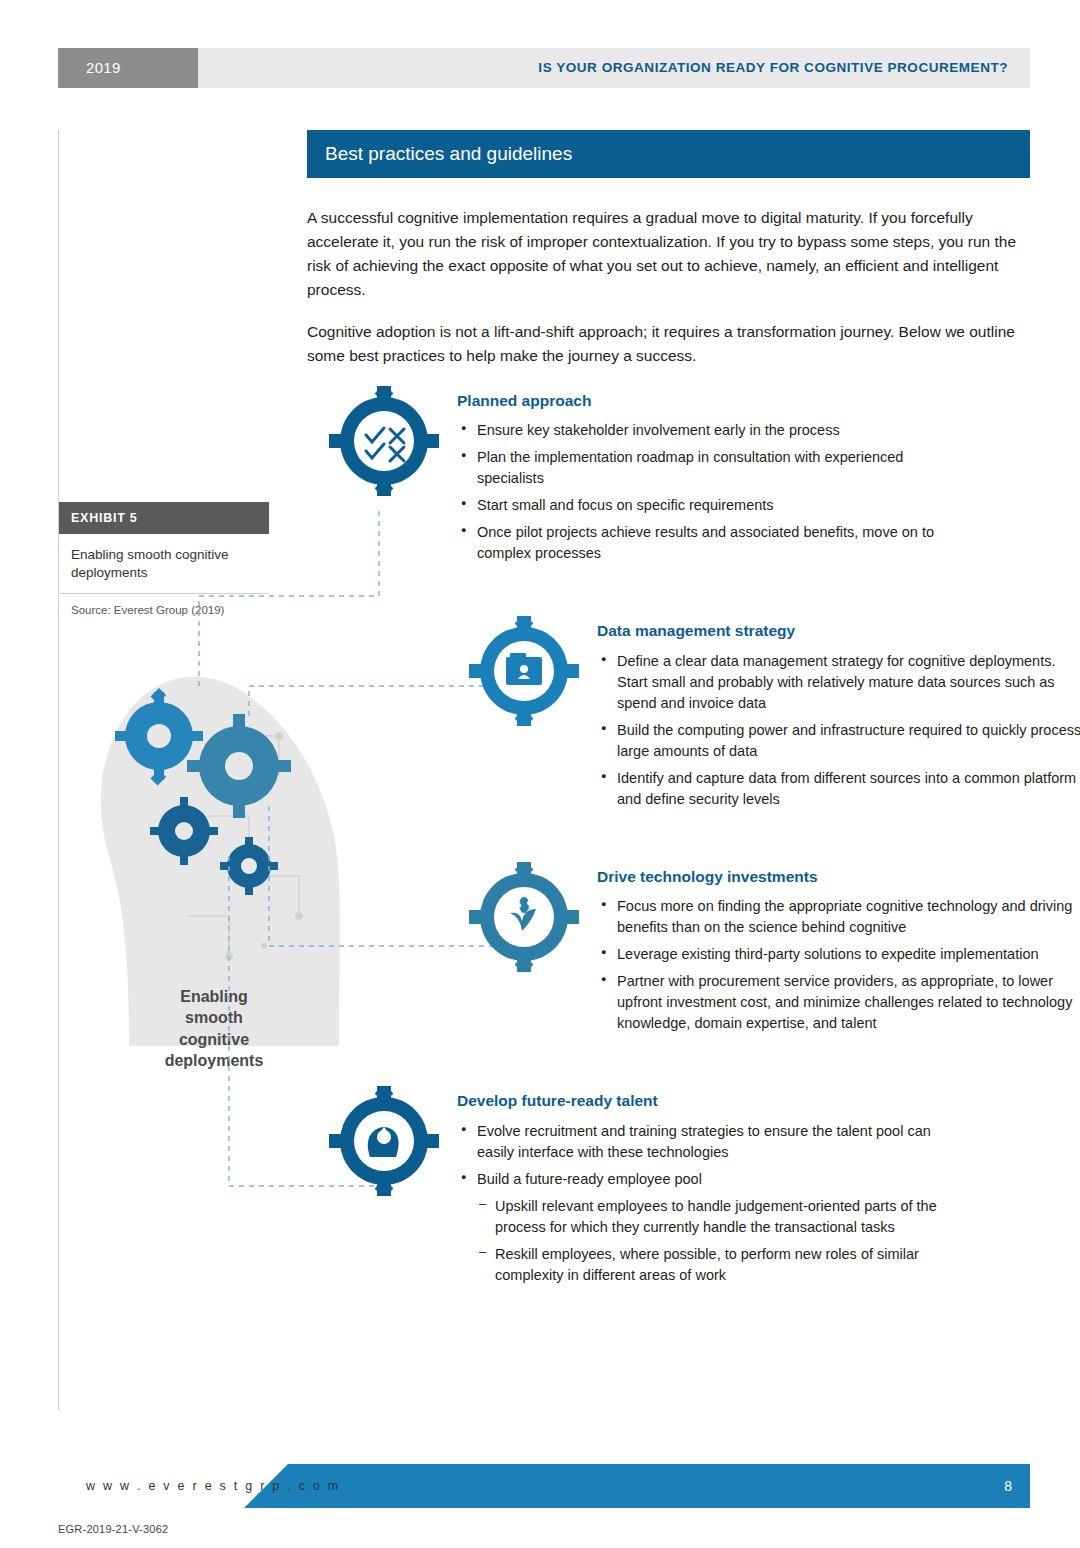2019
IS YOUR ORGANIZATION READY FOR COGNITIVE PROCUREMENT?
Best practices and guidelines
A successful cognitive implementation requires a gradual move to digital maturity. If you forcefully accelerate it, you run the risk of improper contextualization. If you try to bypass some steps, you run the risk of achieving the exact opposite of what you set out to achieve, namely, an efficient and intelligent process.
Cognitive adoption is not a lift-and-shift approach; it requires a transformation journey. Below we outline some best practices to help make the journey a success.
EXHIBIT 5
Enabling smooth cognitive deployments
Source: Everest Group (2019)
Enabling
smooth
cognitive
deployments
Planned approach
Ensure key stakeholder involvement early in the process
Plan the implementation roadmap in consultation with experienced specialists
Start small and focus on specific requirements
Once pilot projects achieve results and associated benefits, move on to complex processes
Data management strategy
Define a clear data management strategy for cognitive deployments. Start small and probably with relatively mature data sources such as spend and invoice data
Build the computing power and infrastructure required to quickly process large amounts of data
Identify and capture data from different sources into a common platform and define security levels
$
Drive technology investments
Focus more on finding the appropriate cognitive technology and driving benefits than on the science behind cognitive
Leverage existing third-party solutions to expedite implementation
Partner with procurement service providers, as appropriate, to lower upfront investment cost, and minimize challenges related to technology knowledge, domain expertise, and talent
Develop future-ready talent
Evolve recruitment and training strategies to ensure the talent pool can easily interface with these technologies
Build a future-ready employee pool
Upskill relevant employees to handle judgement-oriented parts of the process for which they currently handle the transactional tasks
Reskill employees, where possible, to perform new roles of similar complexity in different areas of work
w w w . e v e r e s t g r p . c o m
8
EGR-2019-21-V-3062